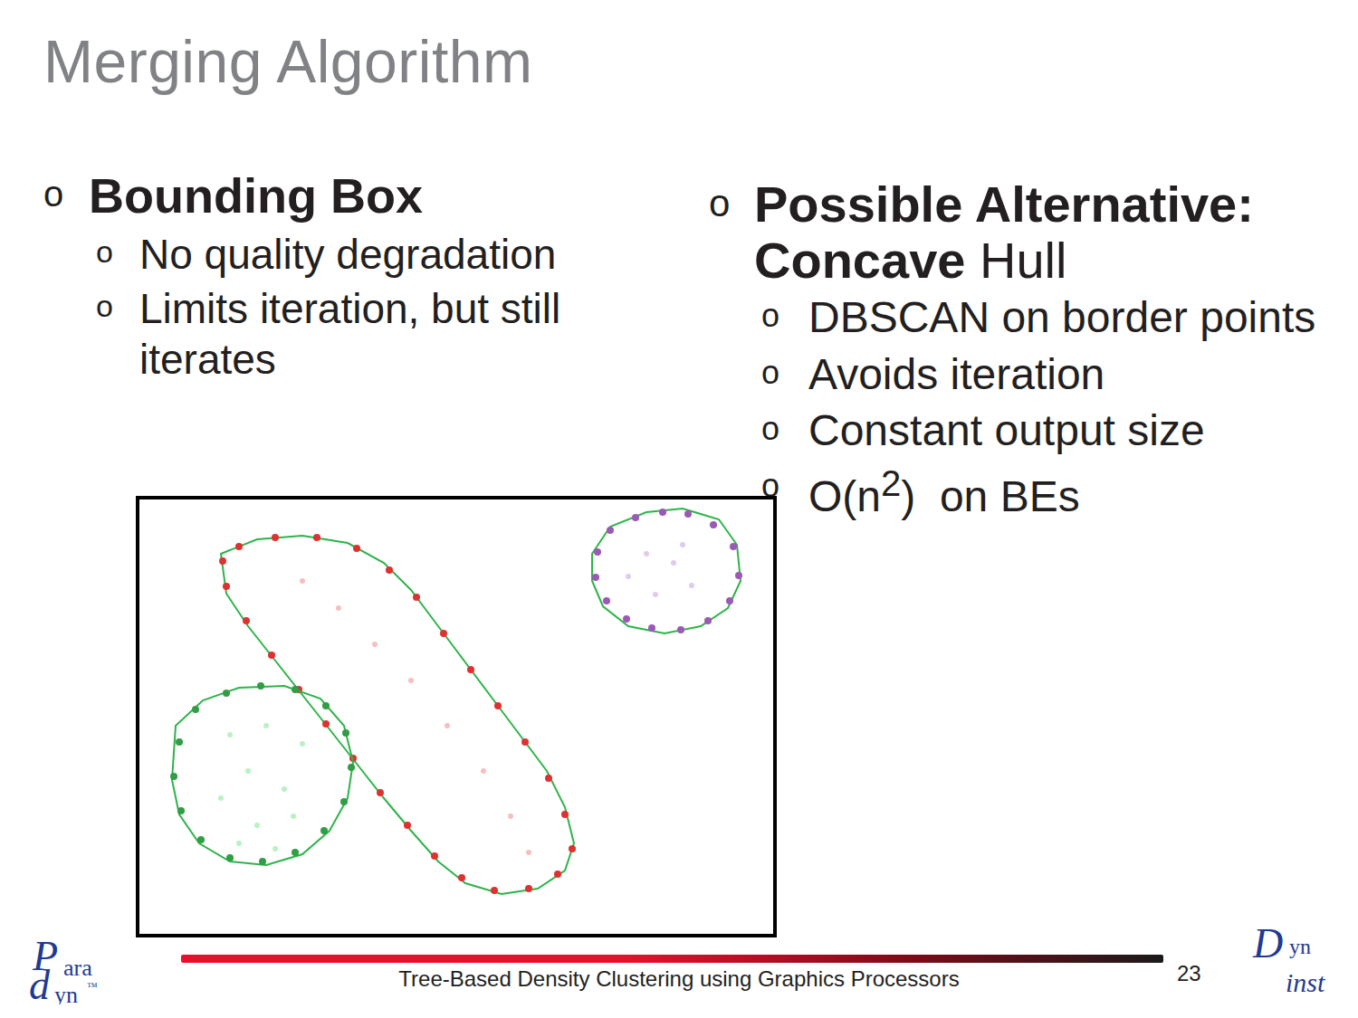Merging Algorithm
Bounding Box
No quality degradation
Limits iteration, but still iterates
Possible Alternative: Concave Hull
DBSCAN on border points
Avoids iteration
Constant output size
O(n2) on BEs
Tree-Based Density Clustering using Graphics Processors
23
P ara d yn ™ D yn inst